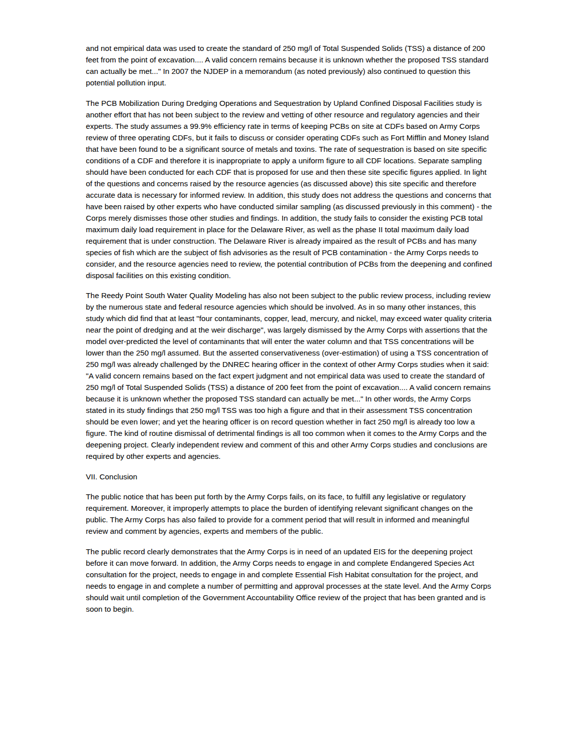and not empirical data was used to create the standard of 250 mg/l of Total Suspended Solids (TSS) a distance of 200 feet from the point of excavation.... A valid concern remains because it is unknown whether the proposed TSS standard can actually be met..." In 2007 the NJDEP in a memorandum (as noted previously) also continued to question this potential pollution input.
The PCB Mobilization During Dredging Operations and Sequestration by Upland Confined Disposal Facilities study is another effort that has not been subject to the review and vetting of other resource and regulatory agencies and their experts. The study assumes a 99.9% efficiency rate in terms of keeping PCBs on site at CDFs based on Army Corps review of three operating CDFs, but it fails to discuss or consider operating CDFs such as Fort Mifflin and Money Island that have been found to be a significant source of metals and toxins. The rate of sequestration is based on site specific conditions of a CDF and therefore it is inappropriate to apply a uniform figure to all CDF locations. Separate sampling should have been conducted for each CDF that is proposed for use and then these site specific figures applied. In light of the questions and concerns raised by the resource agencies (as discussed above) this site specific and therefore accurate data is necessary for informed review. In addition, this study does not address the questions and concerns that have been raised by other experts who have conducted similar sampling (as discussed previously in this comment) - the Corps merely dismisses those other studies and findings. In addition, the study fails to consider the existing PCB total maximum daily load requirement in place for the Delaware River, as well as the phase II total maximum daily load requirement that is under construction. The Delaware River is already impaired as the result of PCBs and has many species of fish which are the subject of fish advisories as the result of PCB contamination - the Army Corps needs to consider, and the resource agencies need to review, the potential contribution of PCBs from the deepening and confined disposal facilities on this existing condition.
The Reedy Point South Water Quality Modeling has also not been subject to the public review process, including review by the numerous state and federal resource agencies which should be involved. As in so many other instances, this study which did find that at least "four contaminants, copper, lead, mercury, and nickel, may exceed water quality criteria near the point of dredging and at the weir discharge", was largely dismissed by the Army Corps with assertions that the model over-predicted the level of contaminants that will enter the water column and that TSS concentrations will be lower than the 250 mg/l assumed. But the asserted conservativeness (over-estimation) of using a TSS concentration of 250 mg/l was already challenged by the DNREC hearing officer in the context of other Army Corps studies when it said: "A valid concern remains based on the fact expert judgment and not empirical data was used to create the standard of 250 mg/l of Total Suspended Solids (TSS) a distance of 200 feet from the point of excavation.... A valid concern remains because it is unknown whether the proposed TSS standard can actually be met..." In other words, the Army Corps stated in its study findings that 250 mg/l TSS was too high a figure and that in their assessment TSS concentration should be even lower; and yet the hearing officer is on record question whether in fact 250 mg/l is already too low a figure. The kind of routine dismissal of detrimental findings is all too common when it comes to the Army Corps and the deepening project. Clearly independent review and comment of this and other Army Corps studies and conclusions are required by other experts and agencies.
VII. Conclusion
The public notice that has been put forth by the Army Corps fails, on its face, to fulfill any legislative or regulatory requirement. Moreover, it improperly attempts to place the burden of identifying relevant significant changes on the public. The Army Corps has also failed to provide for a comment period that will result in informed and meaningful review and comment by agencies, experts and members of the public.
The public record clearly demonstrates that the Army Corps is in need of an updated EIS for the deepening project before it can move forward. In addition, the Army Corps needs to engage in and complete Endangered Species Act consultation for the project, needs to engage in and complete Essential Fish Habitat consultation for the project, and needs to engage in and complete a number of permitting and approval processes at the state level. And the Army Corps should wait until completion of the Government Accountability Office review of the project that has been granted and is soon to begin.